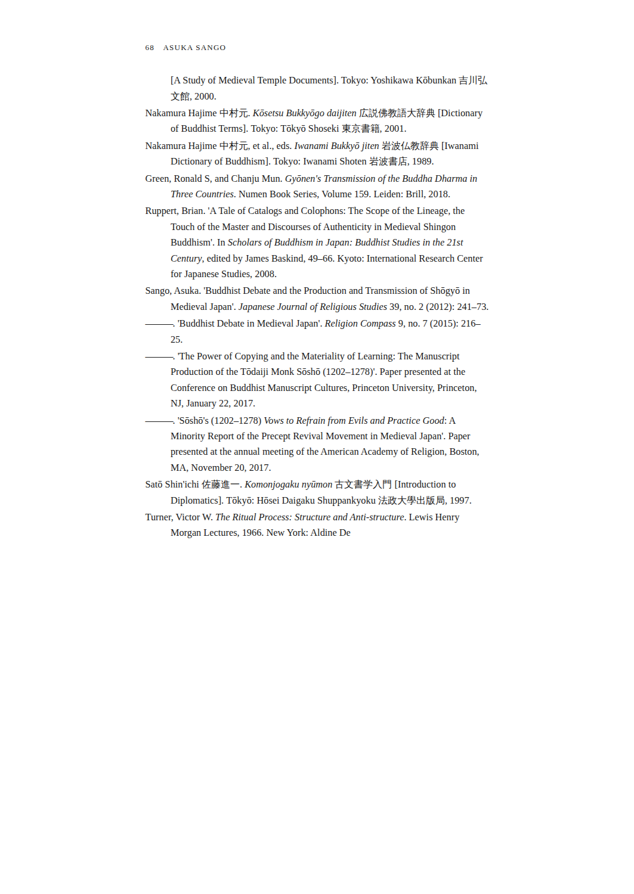68 Asuka Sango
[A Study of Medieval Temple Documents]. Tokyo: Yoshikawa Kōbunkan 吉川弘文館, 2000.
Nakamura Hajime 中村元. Kōsetsu Bukkyōgo daijiten 広説佛教語大辞典 [Dictionary of Buddhist Terms]. Tokyo: Tōkyō Shoseki 東京書籍, 2001.
Nakamura Hajime 中村元, et al., eds. Iwanami Bukkyō jiten 岩波仏教辞典 [Iwanami Dictionary of Buddhism]. Tokyo: Iwanami Shoten 岩波書店, 1989.
Green, Ronald S, and Chanju Mun. Gyōnen's Transmission of the Buddha Dharma in Three Countries. Numen Book Series, Volume 159. Leiden: Brill, 2018.
Ruppert, Brian. 'A Tale of Catalogs and Colophons: The Scope of the Lineage, the Touch of the Master and Discourses of Authenticity in Medieval Shingon Buddhism'. In Scholars of Buddhism in Japan: Buddhist Studies in the 21st Century, edited by James Baskind, 49–66. Kyoto: International Research Center for Japanese Studies, 2008.
Sango, Asuka. 'Buddhist Debate and the Production and Transmission of Shōgyō in Medieval Japan'. Japanese Journal of Religious Studies 39, no. 2 (2012): 241–73.
———. 'Buddhist Debate in Medieval Japan'. Religion Compass 9, no. 7 (2015): 216–25.
———. 'The Power of Copying and the Materiality of Learning: The Manuscript Production of the Tōdaiji Monk Sōshō (1202–1278)'. Paper presented at the Conference on Buddhist Manuscript Cultures, Princeton University, Princeton, NJ, January 22, 2017.
———. 'Sōshō's (1202–1278) Vows to Refrain from Evils and Practice Good: A Minority Report of the Precept Revival Movement in Medieval Japan'. Paper presented at the annual meeting of the American Academy of Religion, Boston, MA, November 20, 2017.
Satō Shin'ichi 佐藤進一. Komonjogaku nyūmon 古文書学入門 [Introduction to Diplomatics]. Tōkyō: Hōsei Daigaku Shuppankyoku 法政大學出版局, 1997.
Turner, Victor W. The Ritual Process: Structure and Anti-structure. Lewis Henry Morgan Lectures, 1966. New York: Aldine De